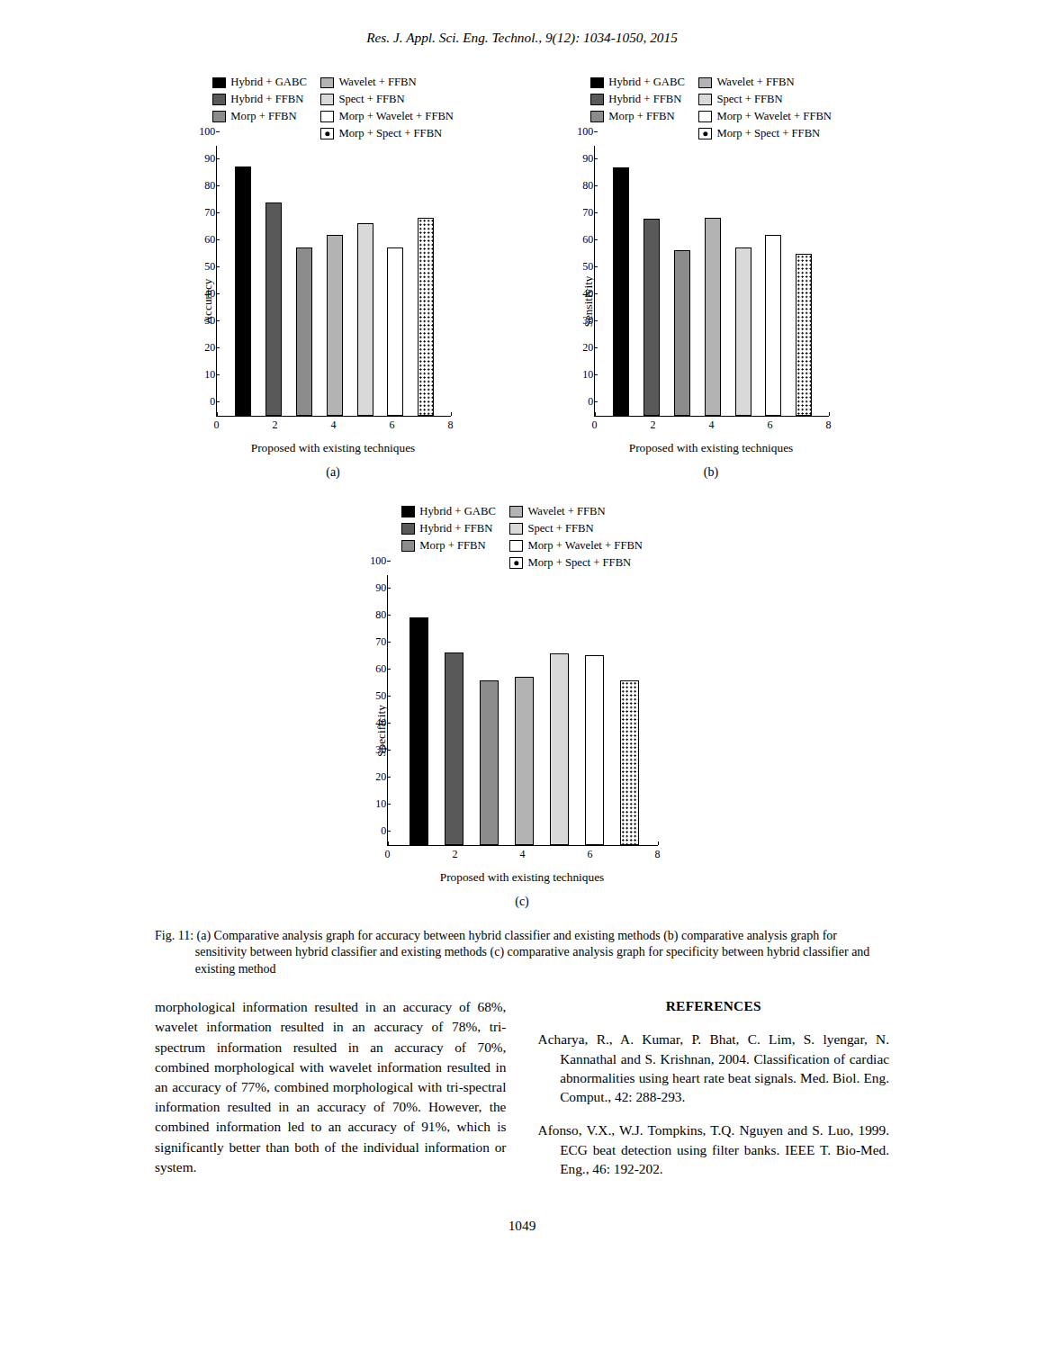Res. J. Appl. Sci. Eng. Technol., 9(12): 1034-1050, 2015
Hybrid + GABC Wavelet + FFBN Hybrid + FFBN Spect + FFBN Morp + FFBN Morp + Wavelet + FFBN Morp + Spect + FFBN
Accuracy
0 10 20 30 40 50 60 70 80 90 100 0 2 4 6 8
Proposed with existing techniques
(a)
Hybrid + GABC Wavelet + FFBN Hybrid + FFBN Spect + FFBN Morp + FFBN Morp + Wavelet + FFBN Morp + Spect + FFBN
Sensitivity
0 10 20 30 40 50 60 70 80 90 100 0 2 4 6 8
Proposed with existing techniques
(b)
Hybrid + GABC Wavelet + FFBN Hybrid + FFBN Spect + FFBN Morp + FFBN Morp + Wavelet + FFBN Morp + Spect + FFBN
Specificity
0 10 20 30 40 50 60 70 80 90 100 0 2 4 6 8
Proposed with existing techniques
(c)
Fig. 11: (a) Comparative analysis graph for accuracy between hybrid classifier and existing methods (b) comparative analysis graph for sensitivity between hybrid classifier and existing methods (c) comparative analysis graph for specificity between hybrid classifier and existing method
morphological information resulted in an accuracy of 68%, wavelet information resulted in an accuracy of 78%, tri-spectrum information resulted in an accuracy of 70%, combined morphological with wavelet information resulted in an accuracy of 77%, combined morphological with tri-spectral information resulted in an accuracy of 70%. However, the combined information led to an accuracy of 91%, which is significantly better than both of the individual information or system.
REFERENCES
Acharya, R., A. Kumar, P. Bhat, C. Lim, S. lyengar, N. Kannathal and S. Krishnan, 2004. Classification of cardiac abnormalities using heart rate beat signals. Med. Biol. Eng. Comput., 42: 288-293.
Afonso, V.X., W.J. Tompkins, T.Q. Nguyen and S. Luo, 1999. ECG beat detection using filter banks. IEEE T. Bio-Med. Eng., 46: 192-202.
1049